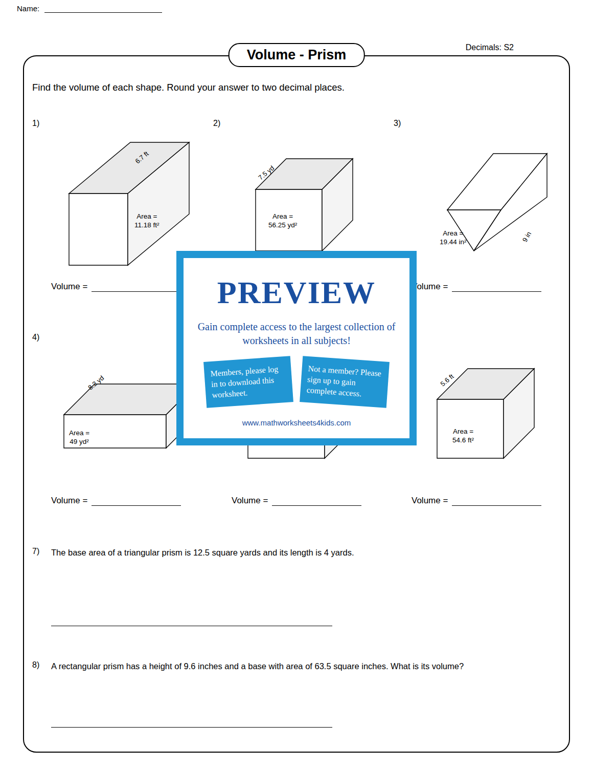Name:
Decimals: S2
Volume - Prism
Find the volume of each shape. Round your answer to two decimal places.
1)
2)
3)
6.7 ft
Area =
11.18 ft²
7.5 yd
Area =
56.25 yd²
Area =
19.44 in²
9 in
Volume =
Volume =
Volume =
4)
5)
6)
8.2 yd
Area =
49 yd²
5.6 ft
Area =
54.6 ft²
Volume =
Volume =
Volume =
7)
The base area of a triangular prism is 12.5 square yards and its length is 4 yards.
8)
A rectangular prism has a height of 9.6 inches and a base with area of 63.5 square inches. What is its volume?
PREVIEW
Gain complete access to the largest collection of worksheets in all subjects!
Members, please log in to download this worksheet.
Not a member? Please sign up to gain complete access.
www.mathworksheets4kids.com